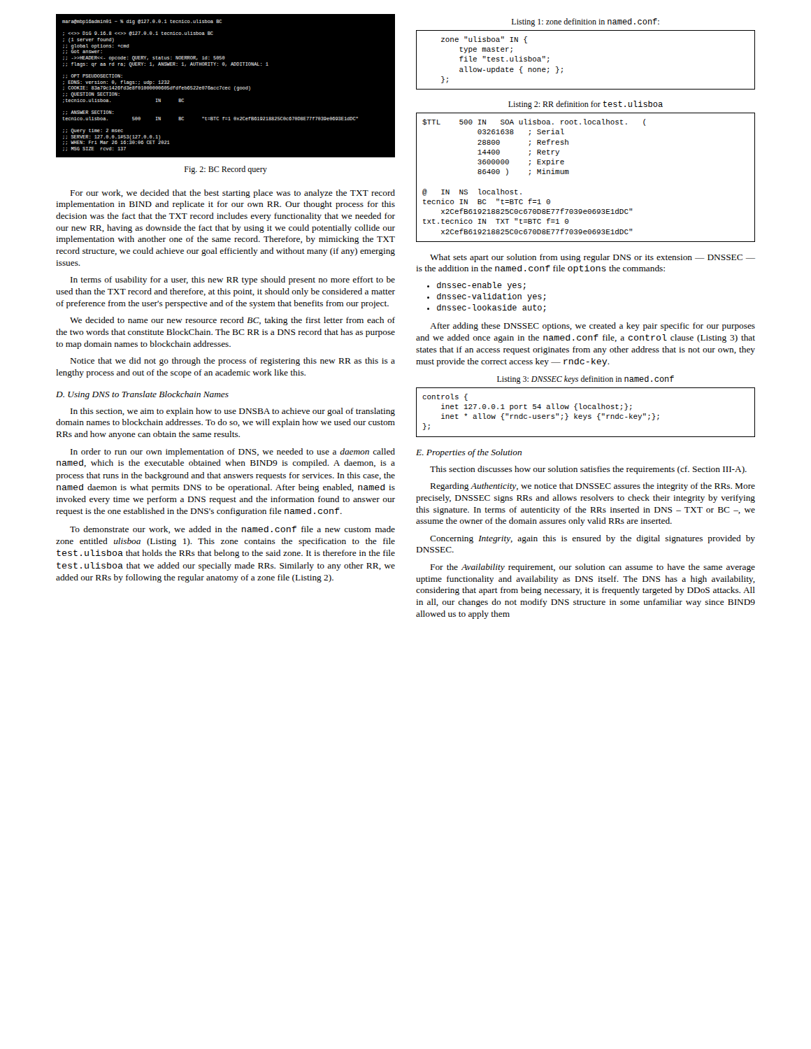mara@mbp16admin01 ~ % dig @127.0.0.1 tecnico.ulisboa BC ; <<>> DiG 9.16.8 <<>> @127.0.0.1 tecnico.ulisboa BC ; (1 server found) ;; global options: +cmd ;; Got answer: ;; ->>HEADER<<- opcode: QUERY, status: NOERROR, id: 5050 ;; flags: qr aa rd ra; QUERY: 1, ANSWER: 1, AUTHORITY: 0, ADDITIONAL: 1 ;; OPT PSEUDOSECTION: ; EDNS: version: 0, flags:; udp: 1232 ; COOKIE: 83a79c1426fd3e8f01000000605dfdfeb6522e076acc7cec (good) ;; QUESTION SECTION: ;tecnico.ulisboa. IN BC ;; ANSWER SECTION: tecnico.ulisboa. 500 IN BC "t=BTC f=1 0x2CefB619218825C0c670D8E77f7039e0693E1dDC" ;; Query time: 2 msec ;; SERVER: 127.0.0.1#53(127.0.0.1) ;; WHEN: Fri Mar 26 16:30:06 CET 2021 ;; MSG SIZE rcvd: 137
Fig. 2: BC Record query
For our work, we decided that the best starting place was to analyze the TXT record implementation in BIND and replicate it for our own RR. Our thought process for this decision was the fact that the TXT record includes every functionality that we needed for our new RR, having as downside the fact that by using it we could potentially collide our implementation with another one of the same record. Therefore, by mimicking the TXT record structure, we could achieve our goal efficiently and without many (if any) emerging issues.
In terms of usability for a user, this new RR type should present no more effort to be used than the TXT record and therefore, at this point, it should only be considered a matter of preference from the user's perspective and of the system that benefits from our project.
We decided to name our new resource record BC, taking the first letter from each of the two words that constitute BlockChain. The BC RR is a DNS record that has as purpose to map domain names to blockchain addresses.
Notice that we did not go through the process of registering this new RR as this is a lengthy process and out of the scope of an academic work like this.
D. Using DNS to Translate Blockchain Names
In this section, we aim to explain how to use DNSBA to achieve our goal of translating domain names to blockchain addresses. To do so, we will explain how we used our custom RRs and how anyone can obtain the same results.
In order to run our own implementation of DNS, we needed to use a daemon called named, which is the executable obtained when BIND9 is compiled. A daemon, is a process that runs in the background and that answers requests for services. In this case, the named daemon is what permits DNS to be operational. After being enabled, named is invoked every time we perform a DNS request and the information found to answer our request is the one established in the DNS's configuration file named.conf.
To demonstrate our work, we added in the named.conf file a new custom made zone entitled ulisboa (Listing 1). This zone contains the specification to the file test.ulisboa that holds the RRs that belong to the said zone. It is therefore in the file test.ulisboa that we added our specially made RRs. Similarly to any other RR, we added our RRs by following the regular anatomy of a zone file (Listing 2).
Listing 1: zone definition in named.conf:
zone "ulisboa" IN { type master; file "test.ulisboa"; allow-update { none; }; };
Listing 2: RR definition for test.ulisboa
$TTL 500 IN SOA ulisboa. root.localhost. ( 03261638 ; Serial 28800 ; Refresh 14400 ; Retry 3600000 ; Expire 86400 ) ; Minimum @ IN NS localhost. tecnico IN BC "t=BTC f=1 0 x2CefB619218825C0c670D8E77f7039e0693E1dDC" txt.tecnico IN TXT "t=BTC f=1 0 x2CefB619218825C0c670D8E77f7039e0693E1dDC"
What sets apart our solution from using regular DNS or its extension — DNSSEC — is the addition in the named.conf file options the commands:
dnssec-enable yes;
dnssec-validation yes;
dnssec-lookaside auto;
After adding these DNSSEC options, we created a key pair specific for our purposes and we added once again in the named.conf file, a control clause (Listing 3) that states that if an access request originates from any other address that is not our own, they must provide the correct access key — rndc-key.
Listing 3: DNSSEC keys definition in named.conf
controls { inet 127.0.0.1 port 54 allow {localhost;}; inet * allow {"rndc-users";} keys {"rndc-key";}; };
E. Properties of the Solution
This section discusses how our solution satisfies the requirements (cf. Section III-A).
Regarding Authenticity, we notice that DNSSEC assures the integrity of the RRs. More precisely, DNSSEC signs RRs and allows resolvers to check their integrity by verifying this signature. In terms of autenticity of the RRs inserted in DNS – TXT or BC –, we assume the owner of the domain assures only valid RRs are inserted.
Concerning Integrity, again this is ensured by the digital signatures provided by DNSSEC.
For the Availability requirement, our solution can assume to have the same average uptime functionality and availability as DNS itself. The DNS has a high availability, considering that apart from being necessary, it is frequently targeted by DDoS attacks. All in all, our changes do not modify DNS structure in some unfamiliar way since BIND9 allowed us to apply them